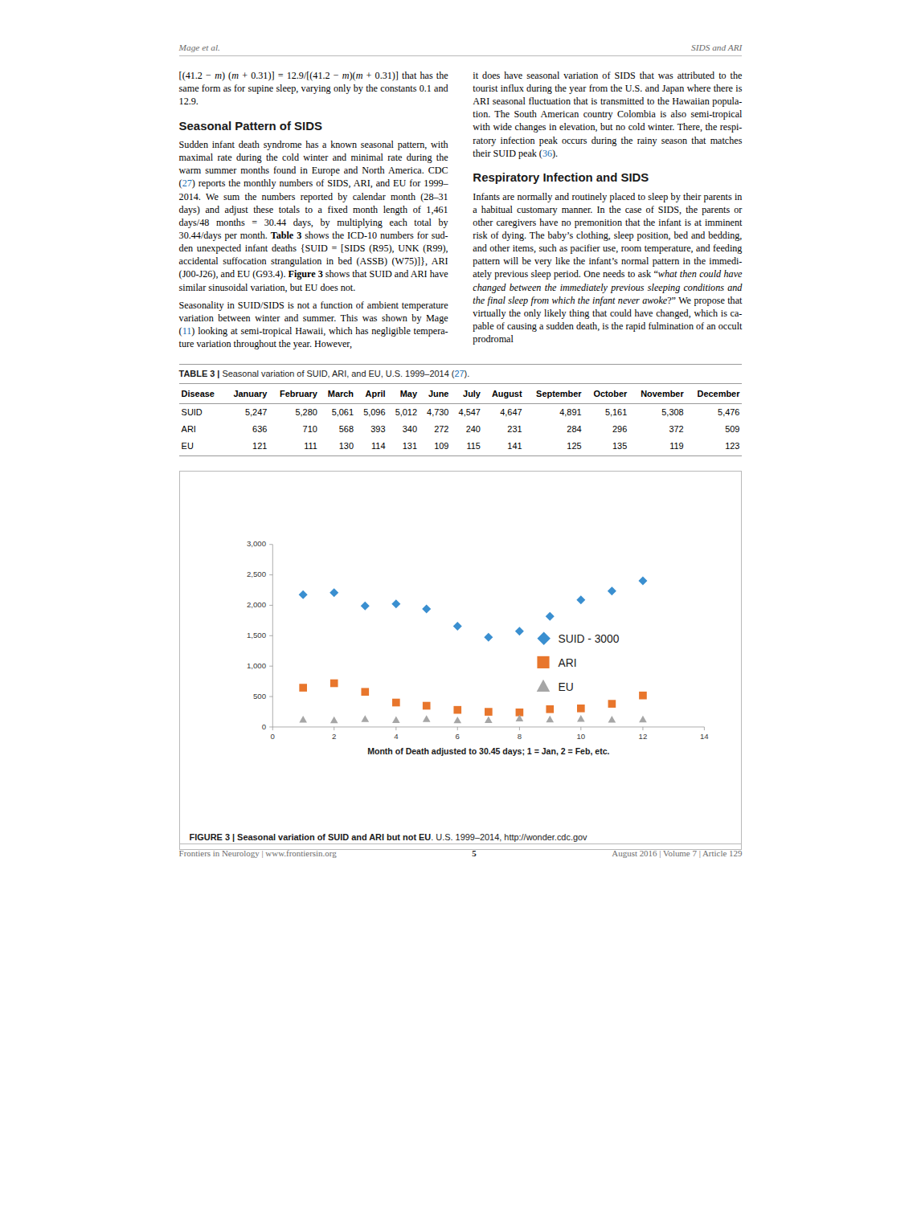Mage et al.
SIDS and ARI
[(41.2 − m) (m + 0.31)] = 12.9/[(41.2 − m)(m + 0.31)] that has the same form as for supine sleep, varying only by the constants 0.1 and 12.9.
Seasonal Pattern of SIDS
Sudden infant death syndrome has a known seasonal pattern, with maximal rate during the cold winter and minimal rate during the warm summer months found in Europe and North America. CDC (27) reports the monthly numbers of SIDS, ARI, and EU for 1999–2014. We sum the numbers reported by calendar month (28–31 days) and adjust these totals to a fixed month length of 1,461 days/48 months = 30.44 days, by multiplying each total by 30.44/days per month. Table 3 shows the ICD-10 numbers for sudden unexpected infant deaths {SUID = [SIDS (R95), UNK (R99), accidental suffocation strangulation in bed (ASSB) (W75)]}, ARI (J00-J26), and EU (G93.4). Figure 3 shows that SUID and ARI have similar sinusoidal variation, but EU does not.
Seasonality in SUID/SIDS is not a function of ambient temperature variation between winter and summer. This was shown by Mage (11) looking at semi-tropical Hawaii, which has negligible temperature variation throughout the year. However,
it does have seasonal variation of SIDS that was attributed to the tourist influx during the year from the U.S. and Japan where there is ARI seasonal fluctuation that is transmitted to the Hawaiian population. The South American country Colombia is also semi-tropical with wide changes in elevation, but no cold winter. There, the respiratory infection peak occurs during the rainy season that matches their SUID peak (36).
Respiratory Infection and SIDS
Infants are normally and routinely placed to sleep by their parents in a habitual customary manner. In the case of SIDS, the parents or other caregivers have no premonition that the infant is at imminent risk of dying. The baby’s clothing, sleep position, bed and bedding, and other items, such as pacifier use, room temperature, and feeding pattern will be very like the infant’s normal pattern in the immediately previous sleep period. One needs to ask “what then could have changed between the immediately previous sleeping conditions and the final sleep from which the infant never awoke?” We propose that virtually the only likely thing that could have changed, which is capable of causing a sudden death, is the rapid fulmination of an occult prodromal
TABLE 3 | Seasonal variation of SUID, ARI, and EU, U.S. 1999–2014 (27).
| Disease | January | February | March | April | May | June | July | August | September | October | November | December |
| --- | --- | --- | --- | --- | --- | --- | --- | --- | --- | --- | --- | --- |
| SUID | 5,247 | 5,280 | 5,061 | 5,096 | 5,012 | 4,730 | 4,547 | 4,647 | 4,891 | 5,161 | 5,308 | 5,476 |
| ARI | 636 | 710 | 568 | 393 | 340 | 272 | 240 | 231 | 284 | 296 | 372 | 509 |
| EU | 121 | 111 | 130 | 114 | 131 | 109 | 115 | 141 | 125 | 135 | 119 | 123 |
0 500 1,000 1,500 2,000 2,500 3,000 0 2 4 6 8 10 12 14 Month of Death adjusted to 30.45 days; 1 = Jan, 2 = Feb, etc. SUID - 3000 ARI EU
FIGURE 3 | Seasonal variation of SUID and ARI but not EU. U.S. 1999–2014, http://wonder.cdc.gov
Frontiers in Neurology | www.frontiersin.org
5
August 2016 | Volume 7 | Article 129